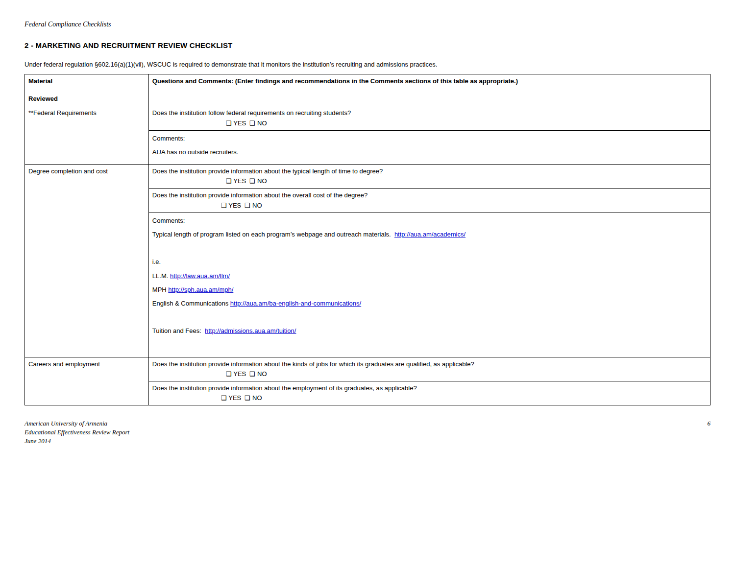Federal Compliance Checklists
2 - MARKETING AND RECRUITMENT REVIEW CHECKLIST
Under federal regulation §602.16(a)(1)(vii), WSCUC is required to demonstrate that it monitors the institution’s recruiting and admissions practices.
| Material Reviewed | Questions and Comments: (Enter findings and recommendations in the Comments sections of this table as appropriate.) |
| --- | --- |
| **Federal Requirements | Does the institution follow federal requirements on recruiting students? ❑ YES ❑ NO |
| Comments: AUA has no outside recruiters. |
| Degree completion and cost | Does the institution provide information about the typical length of time to degree? ❑ YES ❑ NO |
| Does the institution provide information about the overall cost of the degree? ❑ YES ❑ NO |
| Comments: Typical length of program listed on each program’s webpage and outreach materials. http://aua.am/academics/ i.e. LL.M. http://law.aua.am/llm/ MPH http://sph.aua.am/mph/ English & Communications http://aua.am/ba-english-and-communications/ Tuition and Fees: http://admissions.aua.am/tuition/ |
| Careers and employment | Does the institution provide information about the kinds of jobs for which its graduates are qualified, as applicable? ❑ YES ❑ NO |
| Does the institution provide information about the employment of its graduates, as applicable? ❑ YES ❑ NO |
6
American University of Armenia
Educational Effectiveness Review Report
June 2014